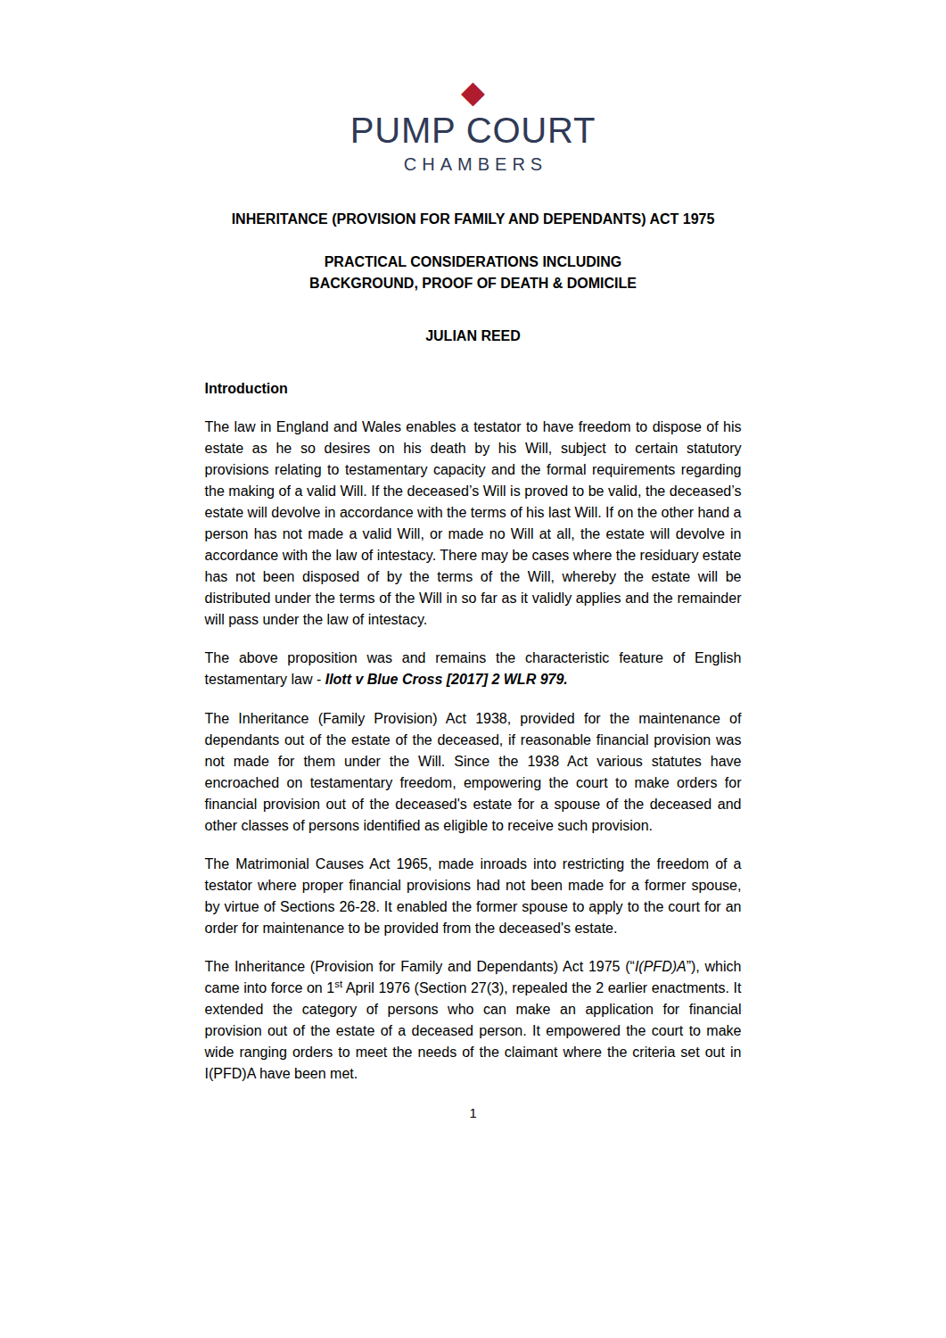◆ PUMP COURT CHAMBERS
INHERITANCE (PROVISION FOR FAMILY AND DEPENDANTS) ACT 1975
PRACTICAL CONSIDERATIONS INCLUDING
BACKGROUND, PROOF OF DEATH & DOMICILE
JULIAN REED
Introduction
The law in England and Wales enables a testator to have freedom to dispose of his estate as he so desires on his death by his Will, subject to certain statutory provisions relating to testamentary capacity and the formal requirements regarding the making of a valid Will. If the deceased’s Will is proved to be valid, the deceased’s estate will devolve in accordance with the terms of his last Will. If on the other hand a person has not made a valid Will, or made no Will at all, the estate will devolve in accordance with the law of intestacy. There may be cases where the residuary estate has not been disposed of by the terms of the Will, whereby the estate will be distributed under the terms of the Will in so far as it validly applies and the remainder will pass under the law of intestacy.
The above proposition was and remains the characteristic feature of English testamentary law - Ilott v Blue Cross [2017] 2 WLR 979.
The Inheritance (Family Provision) Act 1938, provided for the maintenance of dependants out of the estate of the deceased, if reasonable financial provision was not made for them under the Will. Since the 1938 Act various statutes have encroached on testamentary freedom, empowering the court to make orders for financial provision out of the deceased's estate for a spouse of the deceased and other classes of persons identified as eligible to receive such provision.
The Matrimonial Causes Act 1965, made inroads into restricting the freedom of a testator where proper financial provisions had not been made for a former spouse, by virtue of Sections 26-28. It enabled the former spouse to apply to the court for an order for maintenance to be provided from the deceased's estate.
The Inheritance (Provision for Family and Dependants) Act 1975 (“I(PFD)A”), which came into force on 1st April 1976 (Section 27(3), repealed the 2 earlier enactments. It extended the category of persons who can make an application for financial provision out of the estate of a deceased person. It empowered the court to make wide ranging orders to meet the needs of the claimant where the criteria set out in I(PFD)A have been met.
1